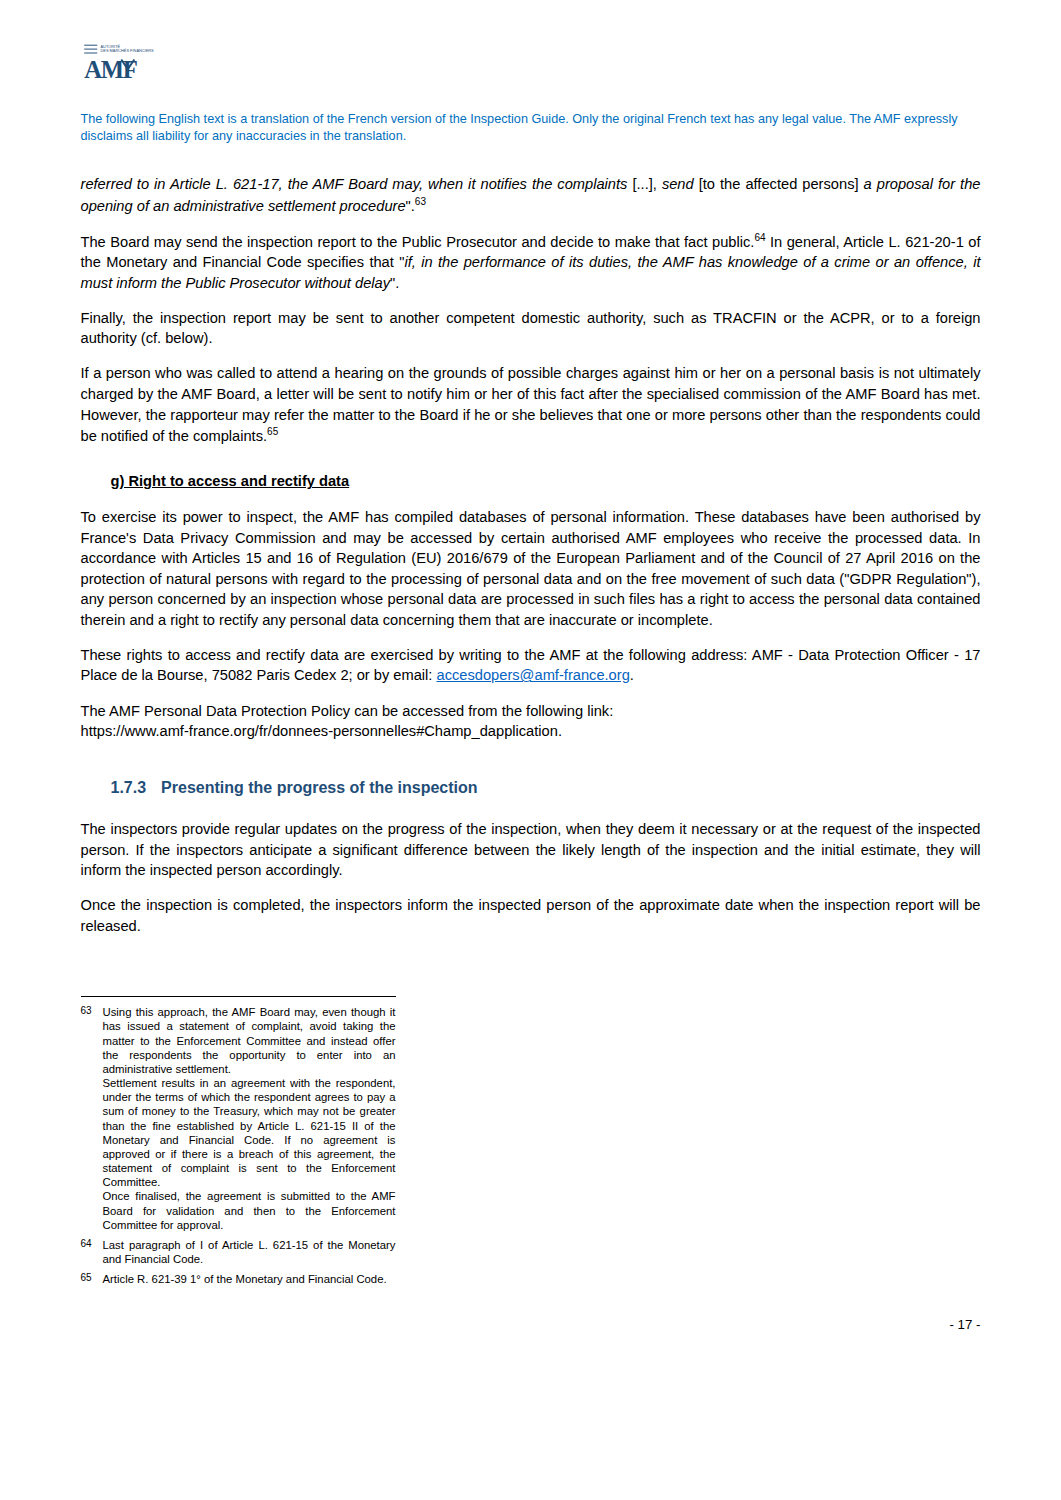AUTORITÉ DES MARCHÉS FINANCIERS AMF
The following English text is a translation of the French version of the Inspection Guide. Only the original French text has any legal value. The AMF expressly disclaims all liability for any inaccuracies in the translation.
referred to in Article L. 621-17, the AMF Board may, when it notifies the complaints [...], send [to the affected persons] a proposal for the opening of an administrative settlement procedure".63
The Board may send the inspection report to the Public Prosecutor and decide to make that fact public.64 In general, Article L. 621-20-1 of the Monetary and Financial Code specifies that "if, in the performance of its duties, the AMF has knowledge of a crime or an offence, it must inform the Public Prosecutor without delay".
Finally, the inspection report may be sent to another competent domestic authority, such as TRACFIN or the ACPR, or to a foreign authority (cf. below).
If a person who was called to attend a hearing on the grounds of possible charges against him or her on a personal basis is not ultimately charged by the AMF Board, a letter will be sent to notify him or her of this fact after the specialised commission of the AMF Board has met. However, the rapporteur may refer the matter to the Board if he or she believes that one or more persons other than the respondents could be notified of the complaints.65
g) Right to access and rectify data
To exercise its power to inspect, the AMF has compiled databases of personal information. These databases have been authorised by France's Data Privacy Commission and may be accessed by certain authorised AMF employees who receive the processed data. In accordance with Articles 15 and 16 of Regulation (EU) 2016/679 of the European Parliament and of the Council of 27 April 2016 on the protection of natural persons with regard to the processing of personal data and on the free movement of such data ("GDPR Regulation"), any person concerned by an inspection whose personal data are processed in such files has a right to access the personal data contained therein and a right to rectify any personal data concerning them that are inaccurate or incomplete.
These rights to access and rectify data are exercised by writing to the AMF at the following address: AMF - Data Protection Officer - 17 Place de la Bourse, 75082 Paris Cedex 2; or by email: accesdopers@amf-france.org.
The AMF Personal Data Protection Policy can be accessed from the following link:
https://www.amf-france.org/fr/donnees-personnelles#Champ_dapplication.
1.7.3 Presenting the progress of the inspection
The inspectors provide regular updates on the progress of the inspection, when they deem it necessary or at the request of the inspected person. If the inspectors anticipate a significant difference between the likely length of the inspection and the initial estimate, they will inform the inspected person accordingly.
Once the inspection is completed, the inspectors inform the inspected person of the approximate date when the inspection report will be released.
63 Using this approach, the AMF Board may, even though it has issued a statement of complaint, avoid taking the matter to the Enforcement Committee and instead offer the respondents the opportunity to enter into an administrative settlement.
Settlement results in an agreement with the respondent, under the terms of which the respondent agrees to pay a sum of money to the Treasury, which may not be greater than the fine established by Article L. 621-15 II of the Monetary and Financial Code. If no agreement is approved or if there is a breach of this agreement, the statement of complaint is sent to the Enforcement Committee.
Once finalised, the agreement is submitted to the AMF Board for validation and then to the Enforcement Committee for approval.
64 Last paragraph of I of Article L. 621-15 of the Monetary and Financial Code.
65 Article R. 621-39 1° of the Monetary and Financial Code.
- 17 -